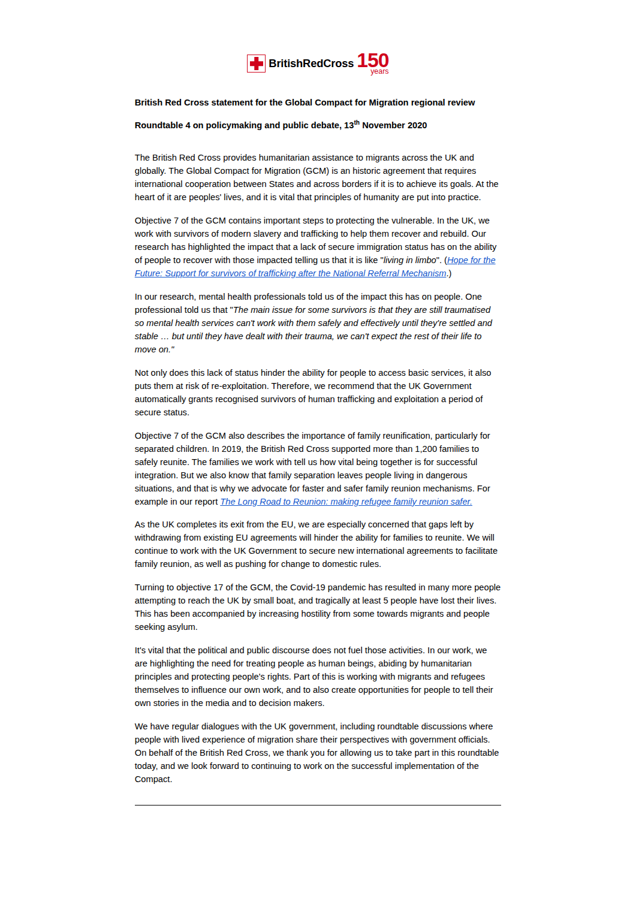BritishRedCross 150 years
British Red Cross statement for the Global Compact for Migration regional review
Roundtable 4 on policymaking and public debate, 13th November 2020
The British Red Cross provides humanitarian assistance to migrants across the UK and globally. The Global Compact for Migration (GCM) is an historic agreement that requires international cooperation between States and across borders if it is to achieve its goals. At the heart of it are peoples' lives, and it is vital that principles of humanity are put into practice.
Objective 7 of the GCM contains important steps to protecting the vulnerable. In the UK, we work with survivors of modern slavery and trafficking to help them recover and rebuild. Our research has highlighted the impact that a lack of secure immigration status has on the ability of people to recover with those impacted telling us that it is like "living in limbo". (Hope for the Future: Support for survivors of trafficking after the National Referral Mechanism.)
In our research, mental health professionals told us of the impact this has on people. One professional told us that "The main issue for some survivors is that they are still traumatised so mental health services can't work with them safely and effectively until they're settled and stable … but until they have dealt with their trauma, we can't expect the rest of their life to move on."
Not only does this lack of status hinder the ability for people to access basic services, it also puts them at risk of re-exploitation. Therefore, we recommend that the UK Government automatically grants recognised survivors of human trafficking and exploitation a period of secure status.
Objective 7 of the GCM also describes the importance of family reunification, particularly for separated children. In 2019, the British Red Cross supported more than 1,200 families to safely reunite. The families we work with tell us how vital being together is for successful integration. But we also know that family separation leaves people living in dangerous situations, and that is why we advocate for faster and safer family reunion mechanisms. For example in our report The Long Road to Reunion: making refugee family reunion safer.
As the UK completes its exit from the EU, we are especially concerned that gaps left by withdrawing from existing EU agreements will hinder the ability for families to reunite. We will continue to work with the UK Government to secure new international agreements to facilitate family reunion, as well as pushing for change to domestic rules.
Turning to objective 17 of the GCM, the Covid-19 pandemic has resulted in many more people attempting to reach the UK by small boat, and tragically at least 5 people have lost their lives. This has been accompanied by increasing hostility from some towards migrants and people seeking asylum.
It's vital that the political and public discourse does not fuel those activities. In our work, we are highlighting the need for treating people as human beings, abiding by humanitarian principles and protecting people's rights. Part of this is working with migrants and refugees themselves to influence our own work, and to also create opportunities for people to tell their own stories in the media and to decision makers.
We have regular dialogues with the UK government, including roundtable discussions where people with lived experience of migration share their perspectives with government officials.
On behalf of the British Red Cross, we thank you for allowing us to take part in this roundtable today, and we look forward to continuing to work on the successful implementation of the Compact.